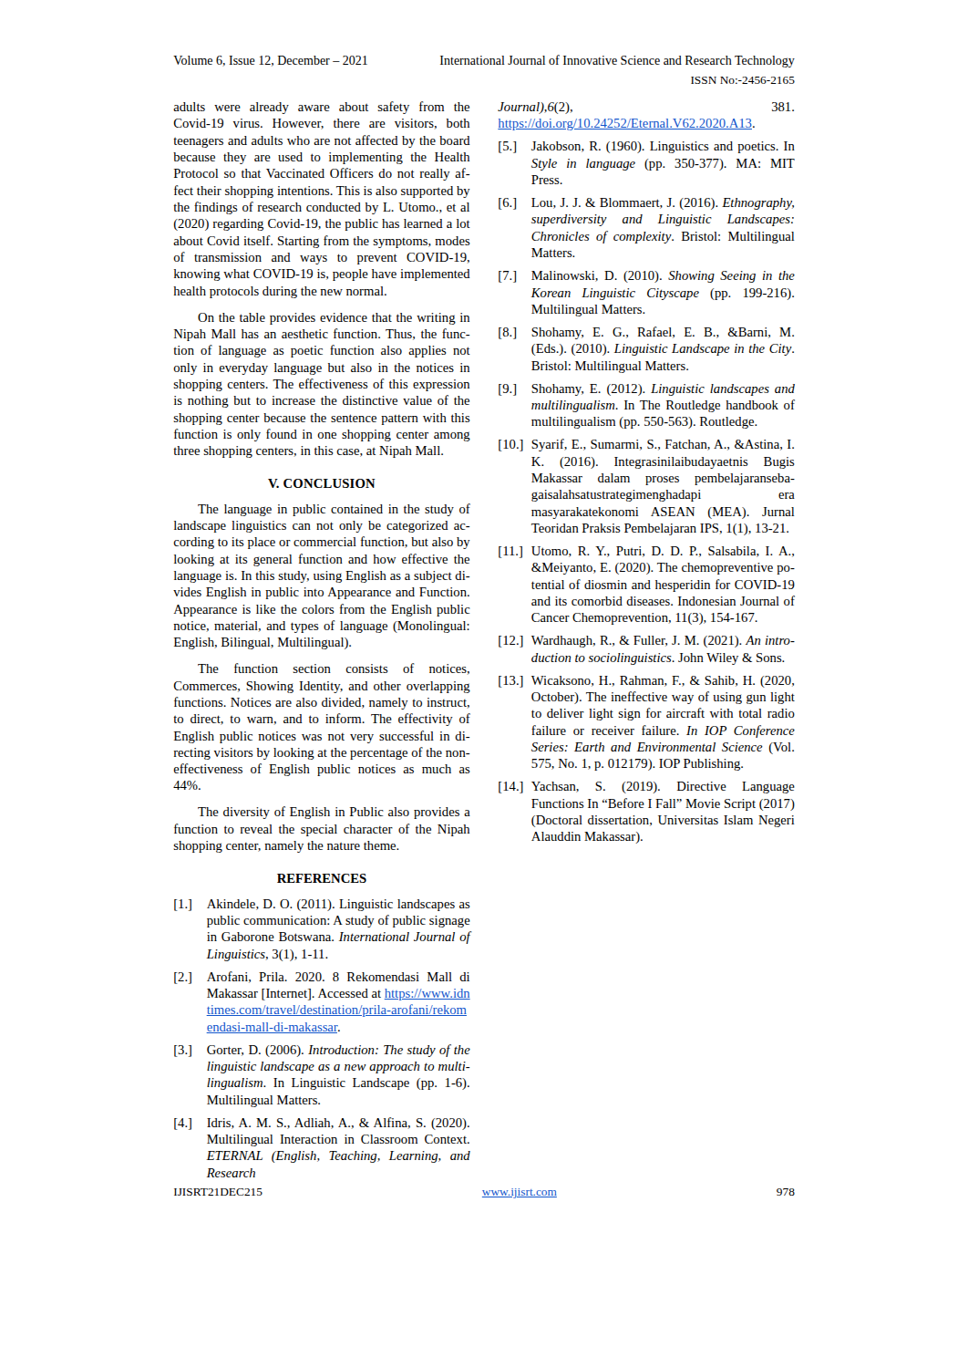Volume 6, Issue 12, December – 2021
International Journal of Innovative Science and Research Technology
ISSN No:-2456-2165
adults were already aware about safety from the Covid-19 virus. However, there are visitors, both teenagers and adults who are not affected by the board because they are used to implementing the Health Protocol so that Vaccinated Officers do not really affect their shopping intentions. This is also supported by the findings of research conducted by L. Utomo., et al (2020) regarding Covid-19, the public has learned a lot about Covid itself. Starting from the symptoms, modes of transmission and ways to prevent COVID-19, knowing what COVID-19 is, people have implemented health protocols during the new normal.
On the table provides evidence that the writing in Nipah Mall has an aesthetic function. Thus, the function of language as poetic function also applies not only in everyday language but also in the notices in shopping centers. The effectiveness of this expression is nothing but to increase the distinctive value of the shopping center because the sentence pattern with this function is only found in one shopping center among three shopping centers, in this case, at Nipah Mall.
V. Conclusion
The language in public contained in the study of landscape linguistics can not only be categorized according to its place or commercial function, but also by looking at its general function and how effective the language is. In this study, using English as a subject divides English in public into Appearance and Function. Appearance is like the colors from the English public notice, material, and types of language (Monolingual: English, Bilingual, Multilingual).
The function section consists of notices, Commerces, Showing Identity, and other overlapping functions. Notices are also divided, namely to instruct, to direct, to warn, and to inform. The effectivity of English public notices was not very successful in directing visitors by looking at the percentage of the non-effectiveness of English public notices as much as 44%.
The diversity of English in Public also provides a function to reveal the special character of the Nipah shopping center, namely the nature theme.
References
[1.] Akindele, D. O. (2011). Linguistic landscapes as public communication: A study of public signage in Gaborone Botswana. International Journal of Linguistics, 3(1), 1-11.
[2.] Arofani, Prila. 2020. 8 Rekomendasi Mall di Makassar [Internet]. Accessed at https://www.idntimes.com/travel/destination/prila-arofani/rekomendasi-mall-di-makassar.
[3.] Gorter, D. (2006). Introduction: The study of the linguistic landscape as a new approach to multilingualism. In Linguistic Landscape (pp. 1-6). Multilingual Matters.
[4.] Idris, A. M. S., Adliah, A., & Alfina, S. (2020). Multilingual Interaction in Classroom Context. ETERNAL (English, Teaching, Learning, and Research
Journal),6(2), 381.
https://doi.org/10.24252/Eternal.V62.2020.A13.
[5.] Jakobson, R. (1960). Linguistics and poetics. In Style in language (pp. 350-377). MA: MIT Press.
[6.] Lou, J. J. & Blommaert, J. (2016). Ethnography, superdiversity and Linguistic Landscapes: Chronicles of complexity. Bristol: Multilingual Matters.
[7.] Malinowski, D. (2010). Showing Seeing in the Korean Linguistic Cityscape (pp. 199-216). Multilingual Matters.
[8.] Shohamy, E. G., Rafael, E. B., &Barni, M. (Eds.). (2010). Linguistic Landscape in the City. Bristol: Multilingual Matters.
[9.] Shohamy, E. (2012). Linguistic landscapes and multilingualism. In The Routledge handbook of multilingualism (pp. 550-563). Routledge.
[10.] Syarif, E., Sumarmi, S., Fatchan, A., &Astina, I. K. (2016). Integrasinilaibudayaetnis Bugis Makassar dalam proses pembelajaransebagaisalahsatustrategimenghadapi era masyarakatekonomi ASEAN (MEA). Jurnal Teoridan Praksis Pembelajaran IPS, 1(1), 13-21.
[11.] Utomo, R. Y., Putri, D. D. P., Salsabila, I. A., &Meiyanto, E. (2020). The chemopreventive potential of diosmin and hesperidin for COVID-19 and its comorbid diseases. Indonesian Journal of Cancer Chemoprevention, 11(3), 154-167.
[12.] Wardhaugh, R., & Fuller, J. M. (2021). An introduction to sociolinguistics. John Wiley & Sons.
[13.] Wicaksono, H., Rahman, F., & Sahib, H. (2020, October). The ineffective way of using gun light to deliver light sign for aircraft with total radio failure or receiver failure. In IOP Conference Series: Earth and Environmental Science (Vol. 575, No. 1, p. 012179). IOP Publishing.
[14.] Yachsan, S. (2019). Directive Language Functions In “Before I Fall” Movie Script (2017) (Doctoral dissertation, Universitas Islam Negeri Alauddin Makassar).
IJISRT21DEC215
www.ijisrt.com
978